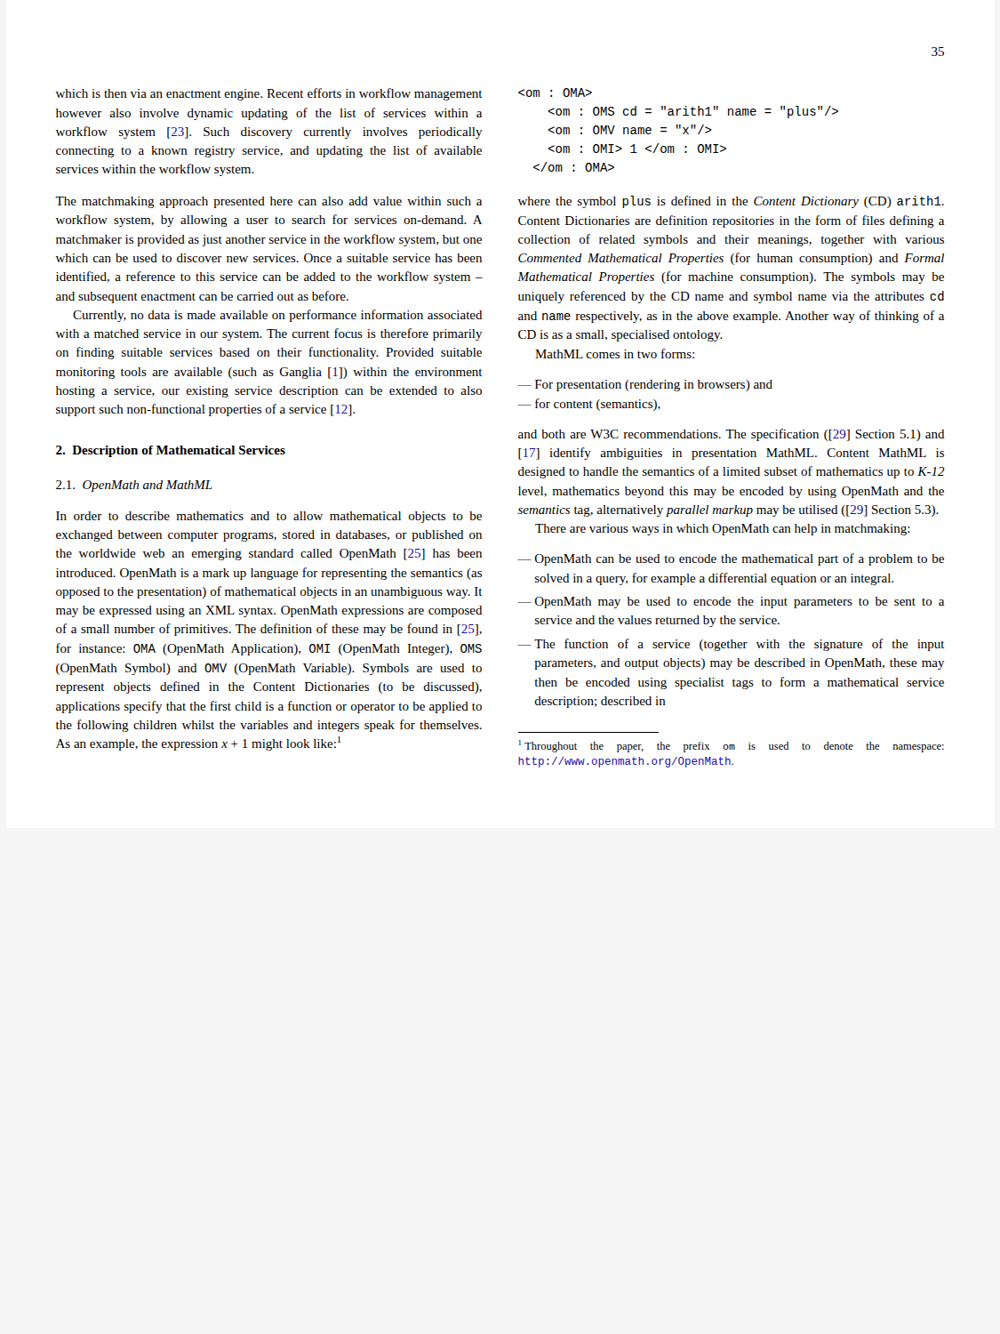35
which is then via an enactment engine. Recent efforts in workflow management however also involve dynamic updating of the list of services within a workflow system [23]. Such discovery currently involves periodically connecting to a known registry service, and updating the list of available services within the workflow system.
The matchmaking approach presented here can also add value within such a workflow system, by allowing a user to search for services on-demand. A matchmaker is provided as just another service in the workflow system, but one which can be used to discover new services. Once a suitable service has been identified, a reference to this service can be added to the workflow system – and subsequent enactment can be carried out as before.
Currently, no data is made available on performance information associated with a matched service in our system. The current focus is therefore primarily on finding suitable services based on their functionality. Provided suitable monitoring tools are available (such as Ganglia [1]) within the environment hosting a service, our existing service description can be extended to also support such non-functional properties of a service [12].
2. Description of Mathematical Services
2.1. OpenMath and MathML
In order to describe mathematics and to allow mathematical objects to be exchanged between computer programs, stored in databases, or published on the worldwide web an emerging standard called OpenMath [25] has been introduced. OpenMath is a mark up language for representing the semantics (as opposed to the presentation) of mathematical objects in an unambiguous way. It may be expressed using an XML syntax. OpenMath expressions are composed of a small number of primitives. The definition of these may be found in [25], for instance: OMA (OpenMath Application), OMI (OpenMath Integer), OMS (OpenMath Symbol) and OMV (OpenMath Variable). Symbols are used to represent objects defined in the Content Dictionaries (to be discussed), applications specify that the first child is a function or operator to be applied to the following children whilst the variables and integers speak for themselves. As an example, the expression x + 1 might look like:1
<om : OMA> <om : OMS cd = "arith1" name = "plus"/> <om : OMV name = "x"/> <om : OMI> 1 </om : OMI> </om : OMA>
where the symbol plus is defined in the Content Dictionary (CD) arith1. Content Dictionaries are definition repositories in the form of files defining a collection of related symbols and their meanings, together with various Commented Mathematical Properties (for human consumption) and Formal Mathematical Properties (for machine consumption). The symbols may be uniquely referenced by the CD name and symbol name via the attributes cd and name respectively, as in the above example. Another way of thinking of a CD is as a small, specialised ontology.
MathML comes in two forms:
For presentation (rendering in browsers) and
for content (semantics),
and both are W3C recommendations. The specification ([29] Section 5.1) and [17] identify ambiguities in presentation MathML. Content MathML is designed to handle the semantics of a limited subset of mathematics up to K-12 level, mathematics beyond this may be encoded by using OpenMath and the semantics tag, alternatively parallel markup may be utilised ([29] Section 5.3).
There are various ways in which OpenMath can help in matchmaking:
OpenMath can be used to encode the mathematical part of a problem to be solved in a query, for example a differential equation or an integral.
OpenMath may be used to encode the input parameters to be sent to a service and the values returned by the service.
The function of a service (together with the signature of the input parameters, and output objects) may be described in OpenMath, these may then be encoded using specialist tags to form a mathematical service description; described in
1Throughout the paper, the prefix om is used to denote the namespace: http://www.openmath.org/OpenMath.